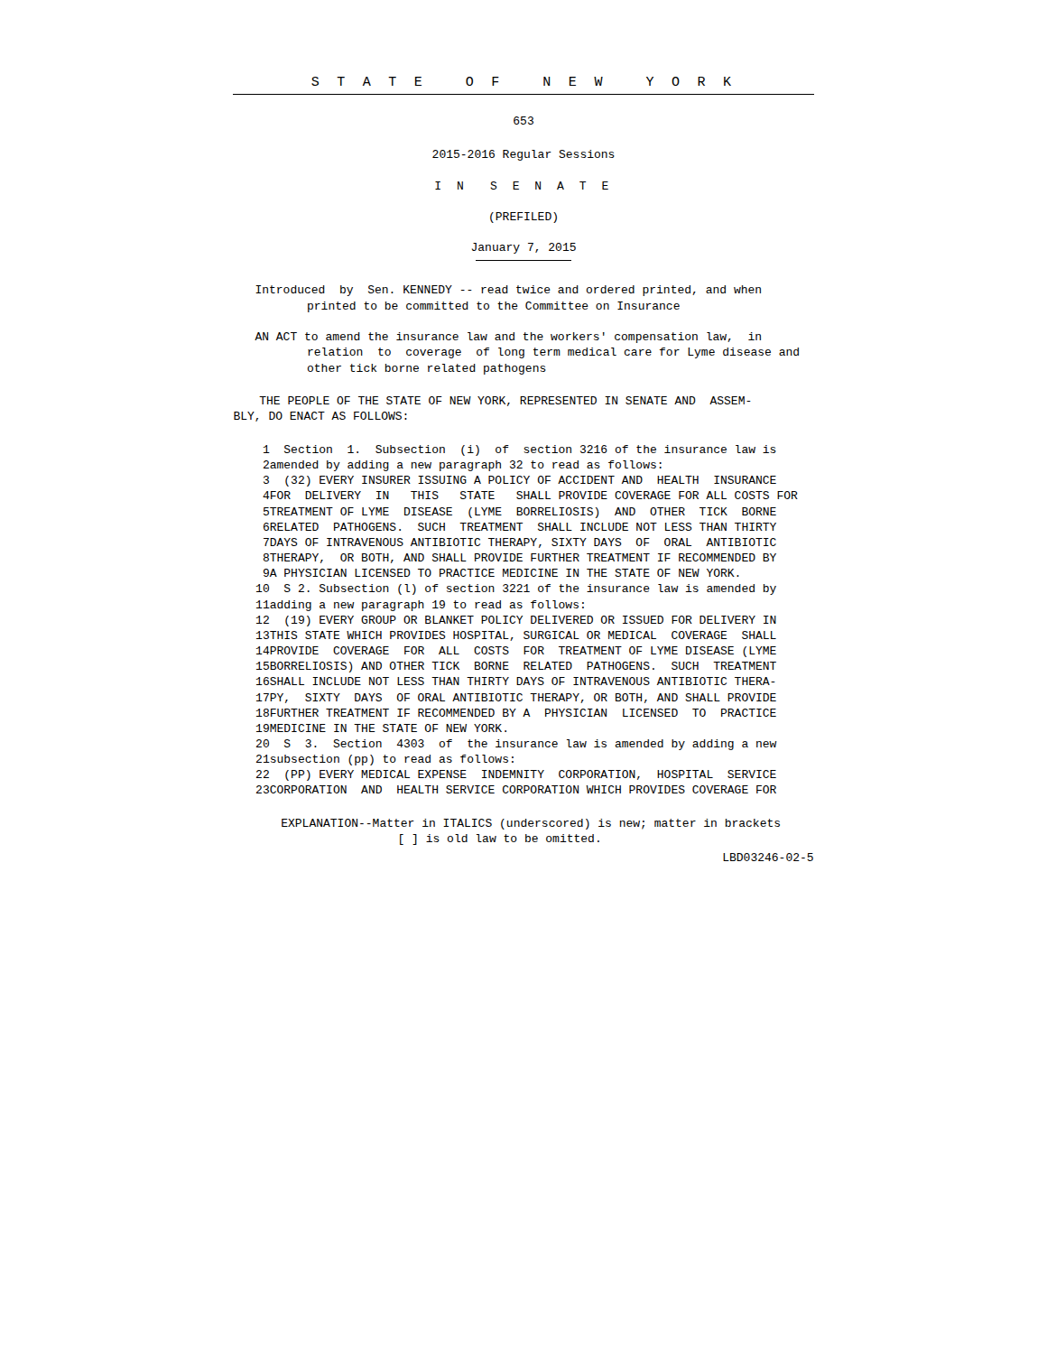S T A T E O F N E W Y O R K
653
2015-2016 Regular Sessions
I N S E N A T E
(PREFILED)
January 7, 2015
Introduced by Sen. KENNEDY -- read twice and ordered printed, and whenprinted to be committed to the Committee on Insurance
AN ACT to amend the insurance law and the workers' compensation law, inrelation to coverage of long term medical care for Lyme disease and other tick borne related pathogens
THE PEOPLE OF THE STATE OF NEW YORK, REPRESENTED IN SENATE AND ASSEM-BLY, DO ENACT AS FOLLOWS:
| 1 | Section 1. Subsection (i) of section 3216 of the insurance law is |
| 2 | amended by adding a new paragraph 32 to read as follows: |
| 3 | (32) EVERY INSURER ISSUING A POLICY OF ACCIDENT AND HEALTH INSURANCE |
| 4 | FOR DELIVERY IN THIS STATE SHALL PROVIDE COVERAGE FOR ALL COSTS FOR |
| 5 | TREATMENT OF LYME DISEASE (LYME BORRELIOSIS) AND OTHER TICK BORNE |
| 6 | RELATED PATHOGENS. SUCH TREATMENT SHALL INCLUDE NOT LESS THAN THIRTY |
| 7 | DAYS OF INTRAVENOUS ANTIBIOTIC THERAPY, SIXTY DAYS OF ORAL ANTIBIOTIC |
| 8 | THERAPY, OR BOTH, AND SHALL PROVIDE FURTHER TREATMENT IF RECOMMENDED BY |
| 9 | A PHYSICIAN LICENSED TO PRACTICE MEDICINE IN THE STATE OF NEW YORK. |
| 10 | S 2. Subsection (l) of section 3221 of the insurance law is amended by |
| 11 | adding a new paragraph 19 to read as follows: |
| 12 | (19) EVERY GROUP OR BLANKET POLICY DELIVERED OR ISSUED FOR DELIVERY IN |
| 13 | THIS STATE WHICH PROVIDES HOSPITAL, SURGICAL OR MEDICAL COVERAGE SHALL |
| 14 | PROVIDE COVERAGE FOR ALL COSTS FOR TREATMENT OF LYME DISEASE (LYME |
| 15 | BORRELIOSIS) AND OTHER TICK BORNE RELATED PATHOGENS. SUCH TREATMENT |
| 16 | SHALL INCLUDE NOT LESS THAN THIRTY DAYS OF INTRAVENOUS ANTIBIOTIC THERA- |
| 17 | PY, SIXTY DAYS OF ORAL ANTIBIOTIC THERAPY, OR BOTH, AND SHALL PROVIDE |
| 18 | FURTHER TREATMENT IF RECOMMENDED BY A PHYSICIAN LICENSED TO PRACTICE |
| 19 | MEDICINE IN THE STATE OF NEW YORK. |
| 20 | S 3. Section 4303 of the insurance law is amended by adding a new |
| 21 | subsection (pp) to read as follows: |
| 22 | (PP) EVERY MEDICAL EXPENSE INDEMNITY CORPORATION, HOSPITAL SERVICE |
| 23 | CORPORATION AND HEALTH SERVICE CORPORATION WHICH PROVIDES COVERAGE FOR |
EXPLANATION--Matter in ITALICS (underscored) is new; matter in brackets [ ] is old law to be omitted.
LBD03246-02-5